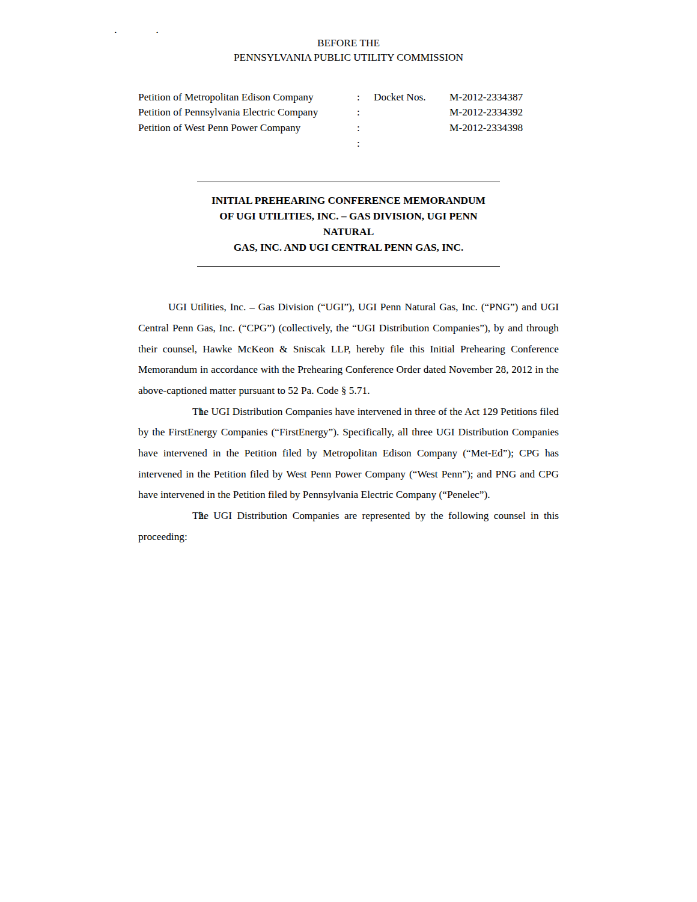. .
BEFORE THE
PENNSYLVANIA PUBLIC UTILITY COMMISSION
| Petition of Metropolitan Edison Company | : | Docket Nos. | M-2012-2334387 |
| Petition of Pennsylvania Electric Company | : | | M-2012-2334392 |
| Petition of West Penn Power Company | : | | M-2012-2334398 |
| | : | | |
INITIAL PREHEARING CONFERENCE MEMORANDUM
OF UGI UTILITIES, INC. – GAS DIVISION, UGI PENN NATURAL
GAS, INC. AND UGI CENTRAL PENN GAS, INC.
UGI Utilities, Inc. – Gas Division (“UGI”), UGI Penn Natural Gas, Inc. (“PNG”) and UGI Central Penn Gas, Inc. (“CPG”) (collectively, the “UGI Distribution Companies”), by and through their counsel, Hawke McKeon & Sniscak LLP, hereby file this Initial Prehearing Conference Memorandum in accordance with the Prehearing Conference Order dated November 28, 2012 in the above-captioned matter pursuant to 52 Pa. Code § 5.71.
1. The UGI Distribution Companies have intervened in three of the Act 129 Petitions filed by the FirstEnergy Companies (“FirstEnergy”). Specifically, all three UGI Distribution Companies have intervened in the Petition filed by Metropolitan Edison Company (“Met-Ed”); CPG has intervened in the Petition filed by West Penn Power Company (“West Penn”); and PNG and CPG have intervened in the Petition filed by Pennsylvania Electric Company (“Penelec”).
2. The UGI Distribution Companies are represented by the following counsel in this proceeding: